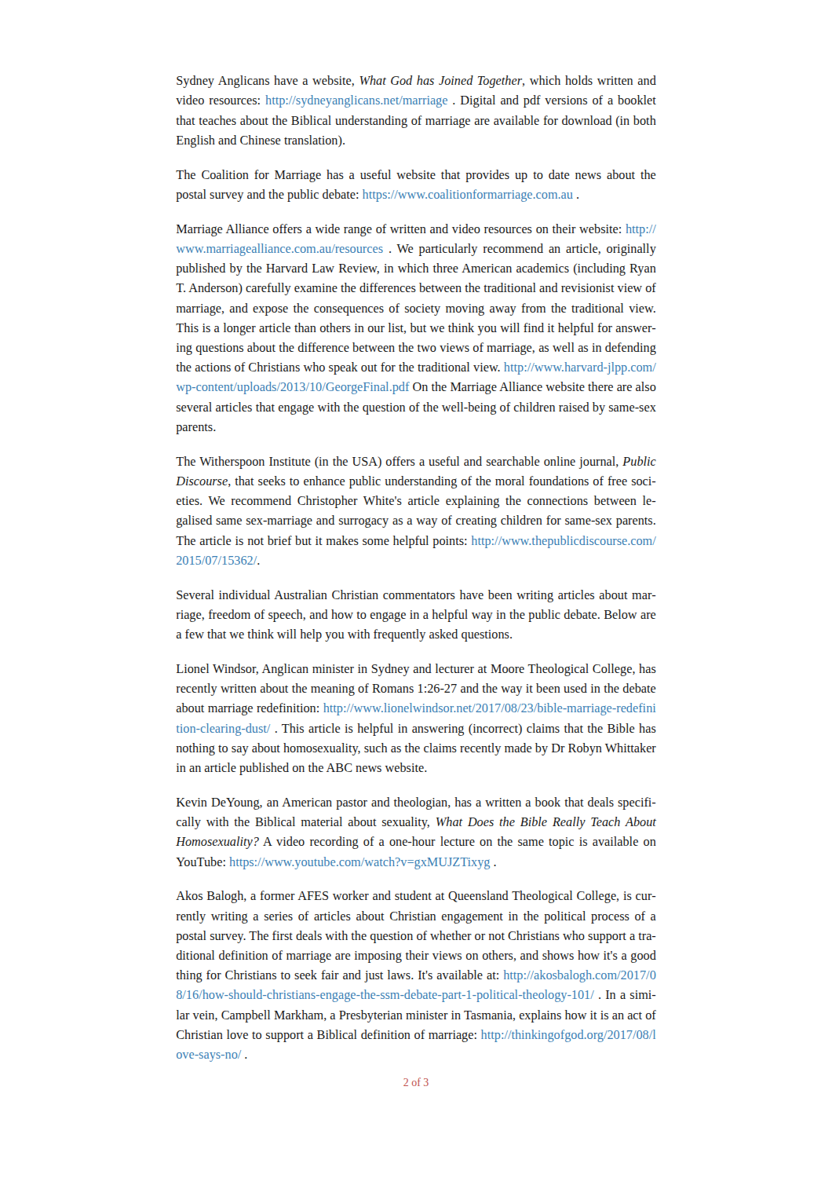Sydney Anglicans have a website, What God has Joined Together, which holds written and video resources: http://sydneyanglicans.net/marriage . Digital and pdf versions of a booklet that teaches about the Biblical understanding of marriage are available for download (in both English and Chinese translation).
The Coalition for Marriage has a useful website that provides up to date news about the postal survey and the public debate: https://www.coalitionformarriage.com.au .
Marriage Alliance offers a wide range of written and video resources on their website: http://www.marriagealliance.com.au/resources . We particularly recommend an article, originally published by the Harvard Law Review, in which three American academics (including Ryan T. Anderson) carefully examine the differences between the traditional and revisionist view of marriage, and expose the consequences of society moving away from the traditional view. This is a longer article than others in our list, but we think you will find it helpful for answering questions about the difference between the two views of marriage, as well as in defending the actions of Christians who speak out for the traditional view. http://www.harvard-jlpp.com/wp-content/uploads/2013/10/GeorgeFinal.pdf On the Marriage Alliance website there are also several articles that engage with the question of the well-being of children raised by same-sex parents.
The Witherspoon Institute (in the USA) offers a useful and searchable online journal, Public Discourse, that seeks to enhance public understanding of the moral foundations of free societies. We recommend Christopher White's article explaining the connections between legalised same sex-marriage and surrogacy as a way of creating children for same-sex parents. The article is not brief but it makes some helpful points: http://www.thepublicdiscourse.com/2015/07/15362/.
Several individual Australian Christian commentators have been writing articles about marriage, freedom of speech, and how to engage in a helpful way in the public debate. Below are a few that we think will help you with frequently asked questions.
Lionel Windsor, Anglican minister in Sydney and lecturer at Moore Theological College, has recently written about the meaning of Romans 1:26-27 and the way it been used in the debate about marriage redefinition: http://www.lionelwindsor.net/2017/08/23/bible-marriage-redefinition-clearing-dust/ . This article is helpful in answering (incorrect) claims that the Bible has nothing to say about homosexuality, such as the claims recently made by Dr Robyn Whittaker in an article published on the ABC news website.
Kevin DeYoung, an American pastor and theologian, has a written a book that deals specifically with the Biblical material about sexuality, What Does the Bible Really Teach About Homosexuality? A video recording of a one-hour lecture on the same topic is available on YouTube: https://www.youtube.com/watch?v=gxMUJZTixyg .
Akos Balogh, a former AFES worker and student at Queensland Theological College, is currently writing a series of articles about Christian engagement in the political process of a postal survey. The first deals with the question of whether or not Christians who support a traditional definition of marriage are imposing their views on others, and shows how it's a good thing for Christians to seek fair and just laws. It's available at: http://akosbalogh.com/2017/08/16/how-should-christians-engage-the-ssm-debate-part-1-political-theology-101/ . In a similar vein, Campbell Markham, a Presbyterian minister in Tasmania, explains how it is an act of Christian love to support a Biblical definition of marriage: http://thinkingofgod.org/2017/08/love-says-no/ .
2 of 3